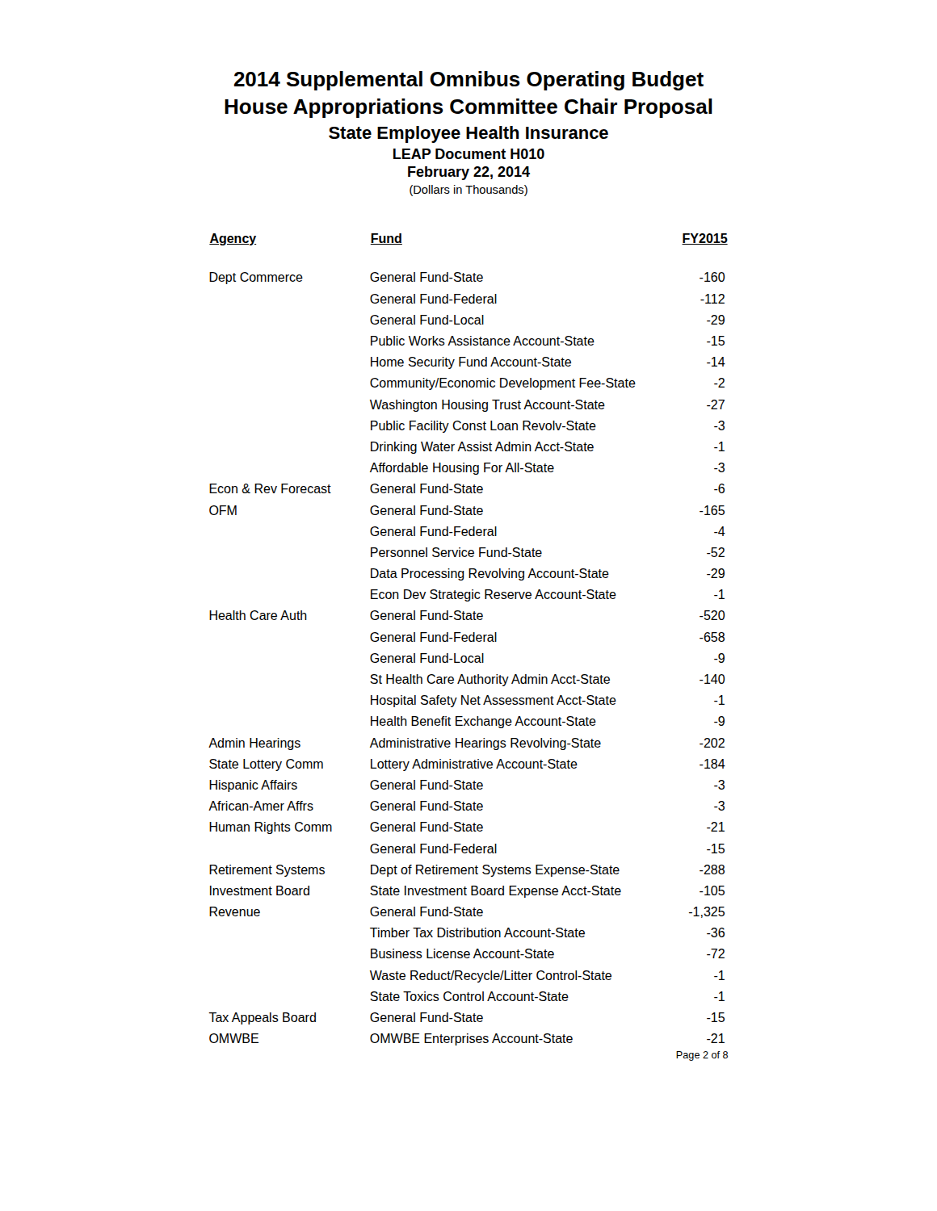2014 Supplemental Omnibus Operating Budget
House Appropriations Committee Chair Proposal
State Employee Health Insurance
LEAP Document H010
February 22, 2014
(Dollars in Thousands)
| Agency | Fund | FY2015 |
| --- | --- | --- |
| Dept Commerce | General Fund-State | -160 |
| | General Fund-Federal | -112 |
| | General Fund-Local | -29 |
| | Public Works Assistance Account-State | -15 |
| | Home Security Fund Account-State | -14 |
| | Community/Economic Development Fee-State | -2 |
| | Washington Housing Trust Account-State | -27 |
| | Public Facility Const Loan Revolv-State | -3 |
| | Drinking Water Assist Admin Acct-State | -1 |
| | Affordable Housing For All-State | -3 |
| Econ & Rev Forecast | General Fund-State | -6 |
| OFM | General Fund-State | -165 |
| | General Fund-Federal | -4 |
| | Personnel Service Fund-State | -52 |
| | Data Processing Revolving Account-State | -29 |
| | Econ Dev Strategic Reserve Account-State | -1 |
| Health Care Auth | General Fund-State | -520 |
| | General Fund-Federal | -658 |
| | General Fund-Local | -9 |
| | St Health Care Authority Admin Acct-State | -140 |
| | Hospital Safety Net Assessment Acct-State | -1 |
| | Health Benefit Exchange Account-State | -9 |
| Admin Hearings | Administrative Hearings Revolving-State | -202 |
| State Lottery Comm | Lottery Administrative Account-State | -184 |
| Hispanic Affairs | General Fund-State | -3 |
| African-Amer Affrs | General Fund-State | -3 |
| Human Rights Comm | General Fund-State | -21 |
| | General Fund-Federal | -15 |
| Retirement Systems | Dept of Retirement Systems Expense-State | -288 |
| Investment Board | State Investment Board Expense Acct-State | -105 |
| Revenue | General Fund-State | -1,325 |
| | Timber Tax Distribution Account-State | -36 |
| | Business License Account-State | -72 |
| | Waste Reduct/Recycle/Litter Control-State | -1 |
| | State Toxics Control Account-State | -1 |
| Tax Appeals Board | General Fund-State | -15 |
| OMWBE | OMWBE Enterprises Account-State | -21 |
Page 2 of 8